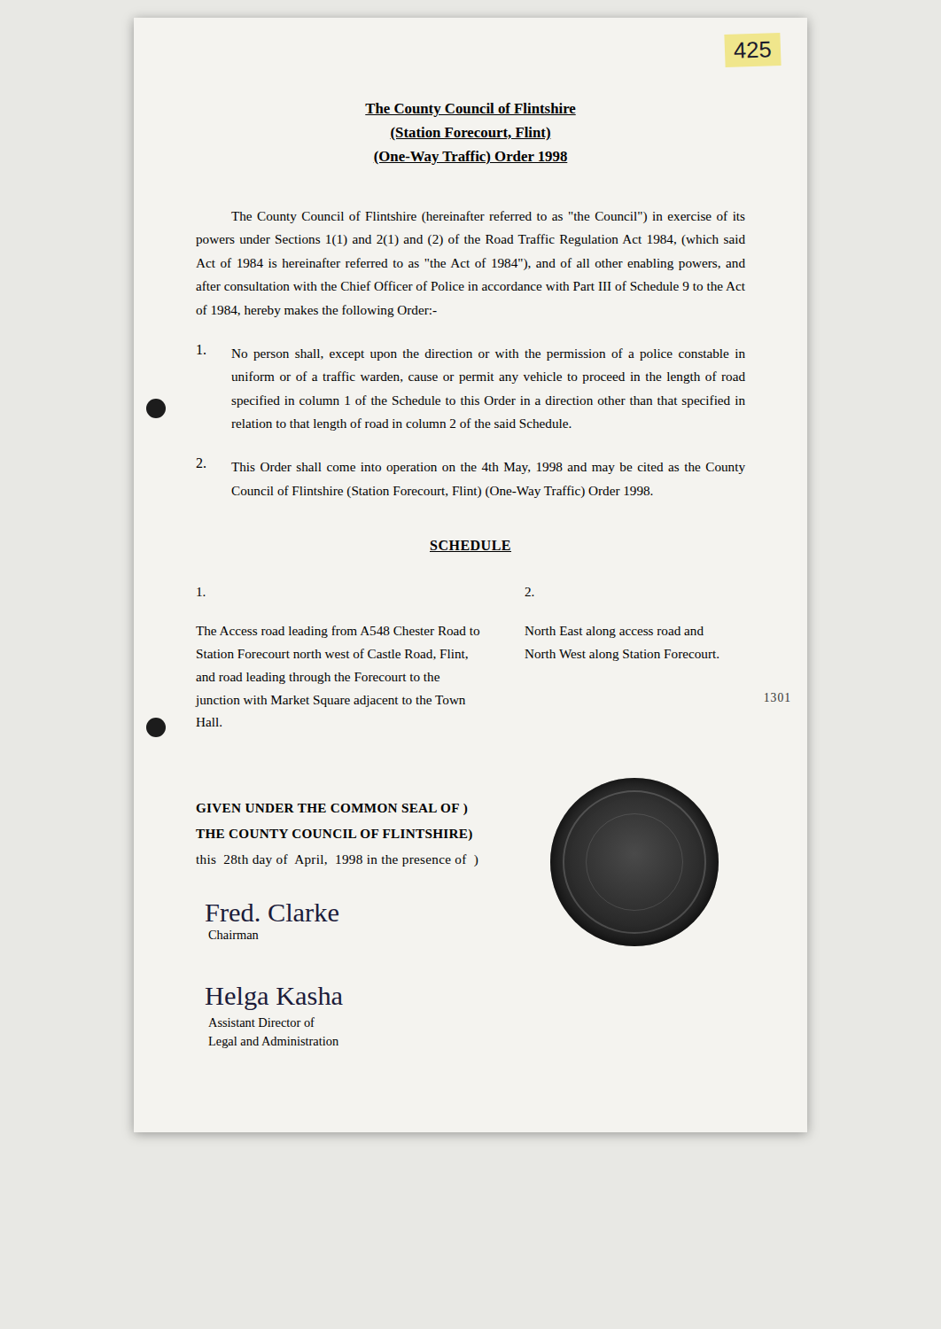425
1301
The County Council of Flintshire (Station Forecourt, Flint) (One-Way Traffic) Order 1998
The County Council of Flintshire (hereinafter referred to as "the Council") in exercise of its powers under Sections 1(1) and 2(1) and (2) of the Road Traffic Regulation Act 1984, (which said Act of 1984 is hereinafter referred to as "the Act of 1984"), and of all other enabling powers, and after consultation with the Chief Officer of Police in accordance with Part III of Schedule 9 to the Act of 1984, hereby makes the following Order:-
1.
No person shall, except upon the direction or with the permission of a police constable in uniform or of a traffic warden, cause or permit any vehicle to proceed in the length of road specified in column 1 of the Schedule to this Order in a direction other than that specified in relation to that length of road in column 2 of the said Schedule.
2.
This Order shall come into operation on the 4th May, 1998 and may be cited as the County Council of Flintshire (Station Forecourt, Flint) (One-Way Traffic) Order 1998.
SCHEDULE
| 1. | 2. |
| The Access road leading from A548 Chester Road to Station Forecourt north west of Castle Road, Flint, and road leading through the Forecourt to the junction with Market Square adjacent to the Town Hall. | North East along access road and North West along Station Forecourt. |
GIVEN UNDER THE COMMON SEAL OF )
THE COUNTY COUNCIL OF FLINTSHIRE)
this 28th day of April, 1998 in the presence of )
Fred. Clarke
Chairman
Helga Kasha
Assistant Director of
Legal and Administration